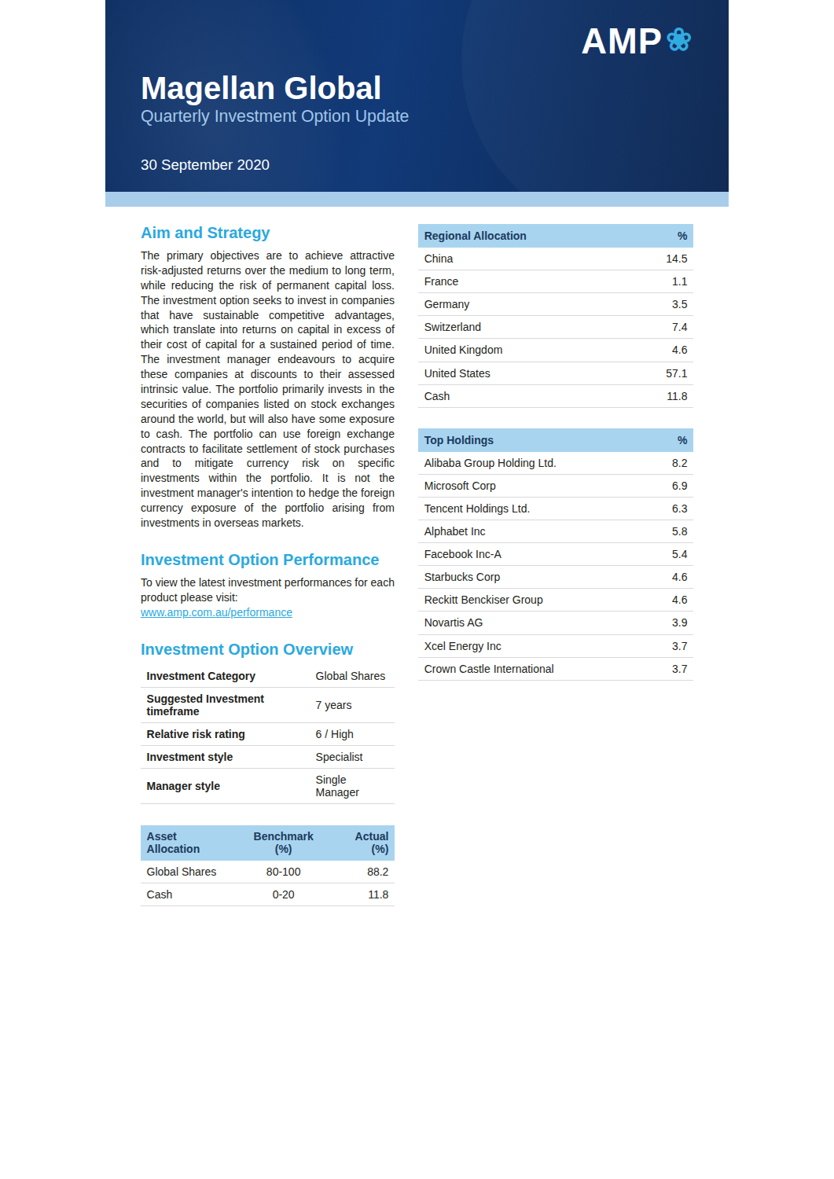AMP❀
Magellan Global
Quarterly Investment Option Update
30 September 2020
Aim and Strategy
The primary objectives are to achieve attractive risk-adjusted returns over the medium to long term, while reducing the risk of permanent capital loss. The investment option seeks to invest in companies that have sustainable competitive advantages, which translate into returns on capital in excess of their cost of capital for a sustained period of time. The investment manager endeavours to acquire these companies at discounts to their assessed intrinsic value. The portfolio primarily invests in the securities of companies listed on stock exchanges around the world, but will also have some exposure to cash. The portfolio can use foreign exchange contracts to facilitate settlement of stock purchases and to mitigate currency risk on specific investments within the portfolio. It is not the investment manager's intention to hedge the foreign currency exposure of the portfolio arising from investments in overseas markets.
Investment Option Performance
To view the latest investment performances for each product please visit:
www.amp.com.au/performance
Investment Option Overview
| Investment Category | Global Shares |
| Suggested Investment timeframe | 7 years |
| Relative risk rating | 6 / High |
| Investment style | Specialist |
| Manager style | Single Manager |
| Asset Allocation | Benchmark (%) | Actual (%) |
| --- | --- | --- |
| Global Shares | 80-100 | 88.2 |
| Cash | 0-20 | 11.8 |
| Regional Allocation | % |
| --- | --- |
| China | 14.5 |
| France | 1.1 |
| Germany | 3.5 |
| Switzerland | 7.4 |
| United Kingdom | 4.6 |
| United States | 57.1 |
| Cash | 11.8 |
| Top Holdings | % |
| --- | --- |
| Alibaba Group Holding Ltd. | 8.2 |
| Microsoft Corp | 6.9 |
| Tencent Holdings Ltd. | 6.3 |
| Alphabet Inc | 5.8 |
| Facebook Inc-A | 5.4 |
| Starbucks Corp | 4.6 |
| Reckitt Benckiser Group | 4.6 |
| Novartis AG | 3.9 |
| Xcel Energy Inc | 3.7 |
| Crown Castle International | 3.7 |